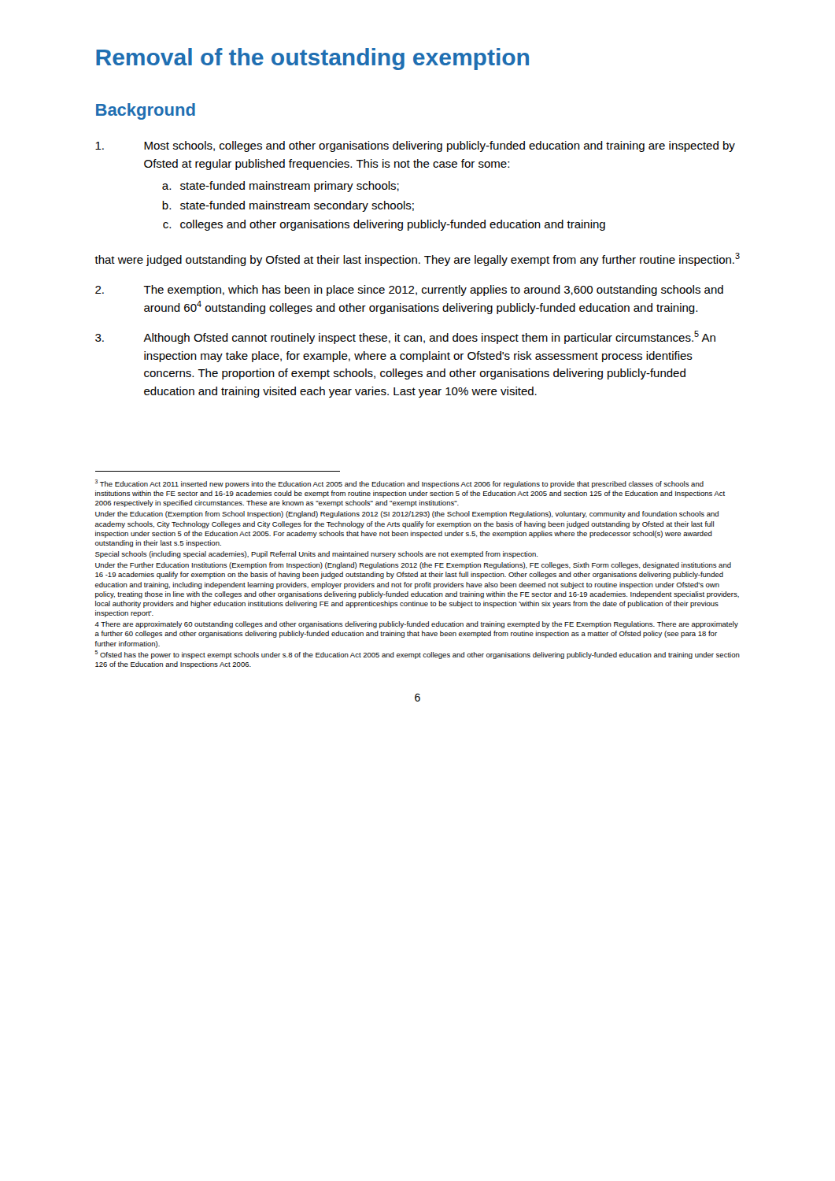Removal of the outstanding exemption
Background
1.
Most schools, colleges and other organisations delivering publicly-funded education and training are inspected by Ofsted at regular published frequencies. This is not the case for some:
state-funded mainstream primary schools;
state-funded mainstream secondary schools;
colleges and other organisations delivering publicly-funded education and training
that were judged outstanding by Ofsted at their last inspection. They are legally exempt from any further routine inspection.3
2.
The exemption, which has been in place since 2012, currently applies to around 3,600 outstanding schools and around 604 outstanding colleges and other organisations delivering publicly-funded education and training.
3.
Although Ofsted cannot routinely inspect these, it can, and does inspect them in particular circumstances.5 An inspection may take place, for example, where a complaint or Ofsted's risk assessment process identifies concerns. The proportion of exempt schools, colleges and other organisations delivering publicly-funded education and training visited each year varies. Last year 10% were visited.
3 The Education Act 2011 inserted new powers into the Education Act 2005 and the Education and Inspections Act 2006 for regulations to provide that prescribed classes of schools and institutions within the FE sector and 16-19 academies could be exempt from routine inspection under section 5 of the Education Act 2005 and section 125 of the Education and Inspections Act 2006 respectively in specified circumstances. These are known as "exempt schools" and "exempt institutions".
Under the Education (Exemption from School Inspection) (England) Regulations 2012 (SI 2012/1293) (the School Exemption Regulations), voluntary, community and foundation schools and academy schools, City Technology Colleges and City Colleges for the Technology of the Arts qualify for exemption on the basis of having been judged outstanding by Ofsted at their last full inspection under section 5 of the Education Act 2005. For academy schools that have not been inspected under s.5, the exemption applies where the predecessor school(s) were awarded outstanding in their last s.5 inspection.
Special schools (including special academies), Pupil Referral Units and maintained nursery schools are not exempted from inspection.
Under the Further Education Institutions (Exemption from Inspection) (England) Regulations 2012 (the FE Exemption Regulations), FE colleges, Sixth Form colleges, designated institutions and 16 -19 academies qualify for exemption on the basis of having been judged outstanding by Ofsted at their last full inspection. Other colleges and other organisations delivering publicly-funded education and training, including independent learning providers, employer providers and not for profit providers have also been deemed not subject to routine inspection under Ofsted's own policy, treating those in line with the colleges and other organisations delivering publicly-funded education and training within the FE sector and 16-19 academies. Independent specialist providers, local authority providers and higher education institutions delivering FE and apprenticeships continue to be subject to inspection 'within six years from the date of publication of their previous inspection report'.
4 There are approximately 60 outstanding colleges and other organisations delivering publicly-funded education and training exempted by the FE Exemption Regulations. There are approximately a further 60 colleges and other organisations delivering publicly-funded education and training that have been exempted from routine inspection as a matter of Ofsted policy (see para 18 for further information).
5 Ofsted has the power to inspect exempt schools under s.8 of the Education Act 2005 and exempt colleges and other organisations delivering publicly-funded education and training under section 126 of the Education and Inspections Act 2006.
6